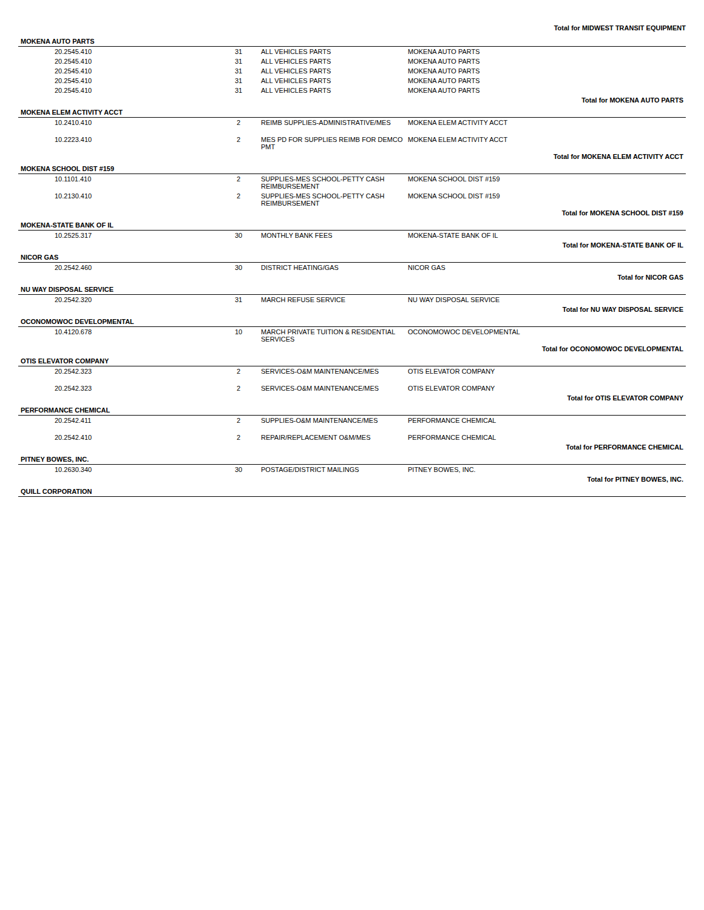Total for MIDWEST TRANSIT EQUIPMENT
| MOKENA AUTO PARTS | |
| 20.2545.410 | 31 | ALL VEHICLES PARTS | MOKENA AUTO PARTS |
| 20.2545.410 | 31 | ALL VEHICLES PARTS | MOKENA AUTO PARTS |
| 20.2545.410 | 31 | ALL VEHICLES PARTS | MOKENA AUTO PARTS |
| 20.2545.410 | 31 | ALL VEHICLES PARTS | MOKENA AUTO PARTS |
| 20.2545.410 | 31 | ALL VEHICLES PARTS | MOKENA AUTO PARTS |
| Total for MOKENA AUTO PARTS |
| MOKENA ELEM ACTIVITY ACCT | |
| 10.2410.410 | 2 | REIMB SUPPLIES-ADMINISTRATIVE/MES | MOKENA ELEM ACTIVITY ACCT |
| 10.2223.410 | 2 | MES PD FOR SUPPLIES REIMB FOR DEMCO PMT | MOKENA ELEM ACTIVITY ACCT |
| Total for MOKENA ELEM ACTIVITY ACCT |
| MOKENA SCHOOL DIST #159 | |
| 10.1101.410 | 2 | SUPPLIES-MES SCHOOL-PETTY CASH REIMBURSEMENT | MOKENA SCHOOL DIST #159 |
| 10.2130.410 | 2 | SUPPLIES-MES SCHOOL-PETTY CASH REIMBURSEMENT | MOKENA SCHOOL DIST #159 |
| Total for MOKENA SCHOOL DIST #159 |
| MOKENA-STATE BANK OF IL | |
| 10.2525.317 | 30 | MONTHLY BANK FEES | MOKENA-STATE BANK OF IL |
| Total for MOKENA-STATE BANK OF IL |
| NICOR GAS | |
| 20.2542.460 | 30 | DISTRICT HEATING/GAS | NICOR GAS |
| Total for NICOR GAS |
| NU WAY DISPOSAL SERVICE | |
| 20.2542.320 | 31 | MARCH REFUSE SERVICE | NU WAY DISPOSAL SERVICE |
| Total for NU WAY DISPOSAL SERVICE |
| OCONOMOWOC DEVELOPMENTAL | |
| 10.4120.678 | 10 | MARCH PRIVATE TUITION & RESIDENTIAL SERVICES | OCONOMOWOC DEVELOPMENTAL |
| Total for OCONOMOWOC DEVELOPMENTAL |
| OTIS ELEVATOR COMPANY | |
| 20.2542.323 | 2 | SERVICES-O&M MAINTENANCE/MES | OTIS ELEVATOR COMPANY |
| 20.2542.323 | 2 | SERVICES-O&M MAINTENANCE/MES | OTIS ELEVATOR COMPANY |
| Total for OTIS ELEVATOR COMPANY |
| PERFORMANCE CHEMICAL | |
| 20.2542.411 | 2 | SUPPLIES-O&M MAINTENANCE/MES | PERFORMANCE CHEMICAL |
| 20.2542.410 | 2 | REPAIR/REPLACEMENT O&M/MES | PERFORMANCE CHEMICAL |
| Total for PERFORMANCE CHEMICAL |
| PITNEY BOWES, INC. | |
| 10.2630.340 | 30 | POSTAGE/DISTRICT MAILINGS | PITNEY BOWES, INC. |
| Total for PITNEY BOWES, INC. |
| QUILL CORPORATION | |